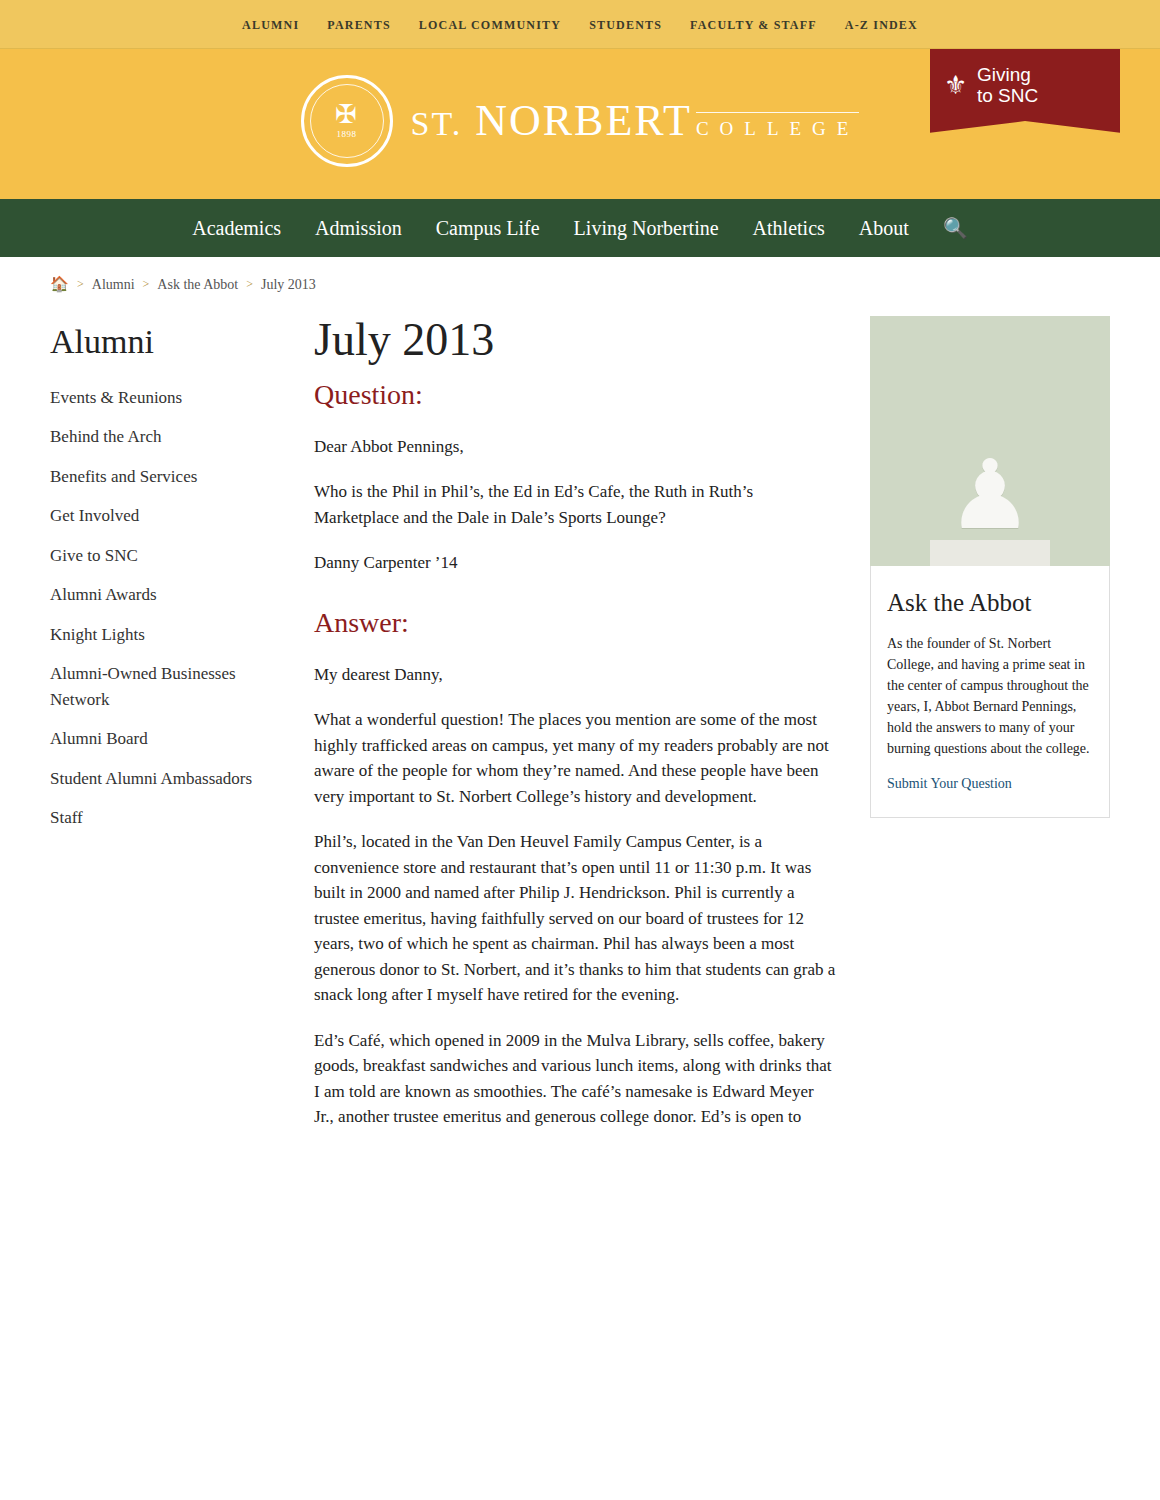Alumni
Parents
Local Community
Students
Faculty & Staff
A-Z Index
✠ 1898 St. Norbert College
⚜ Giving
to SNC
Academics Admission Campus Life Living Norbertine Athletics About 🔍
🏠 > Alumni > Ask the Abbot > July 2013
Alumni
Events & Reunions
Behind the Arch
Benefits and Services
Get Involved
Give to SNC
Alumni Awards
Knight Lights
Alumni-Owned Businesses Network
Alumni Board
Student Alumni Ambassadors
Staff
July 2013
Question:
Dear Abbot Pennings,
Who is the Phil in Phil’s, the Ed in Ed’s Cafe, the Ruth in Ruth’s Marketplace and the Dale in Dale’s Sports Lounge?
Danny Carpenter ’14
Answer:
My dearest Danny,
What a wonderful question! The places you mention are some of the most highly trafficked areas on campus, yet many of my readers probably are not aware of the people for whom they’re named. And these people have been very important to St. Norbert College’s history and development.
Phil’s, located in the Van Den Heuvel Family Campus Center, is a convenience store and restaurant that’s open until 11 or 11:30 p.m. It was built in 2000 and named after Philip J. Hendrickson. Phil is currently a trustee emeritus, having faithfully served on our board of trustees for 12 years, two of which he spent as chairman. Phil has always been a most generous donor to St. Norbert, and it’s thanks to him that students can grab a snack long after I myself have retired for the evening.
Ed’s Café, which opened in 2009 in the Mulva Library, sells coffee, bakery goods, breakfast sandwiches and various lunch items, along with drinks that I am told are known as smoothies. The café’s namesake is Edward Meyer Jr., another trustee emeritus and generous college donor. Ed’s is open to
♟
Ask the Abbot
As the founder of St. Norbert College, and having a prime seat in the center of campus throughout the years, I, Abbot Bernard Pennings, hold the answers to many of your burning questions about the college.
Submit Your Question